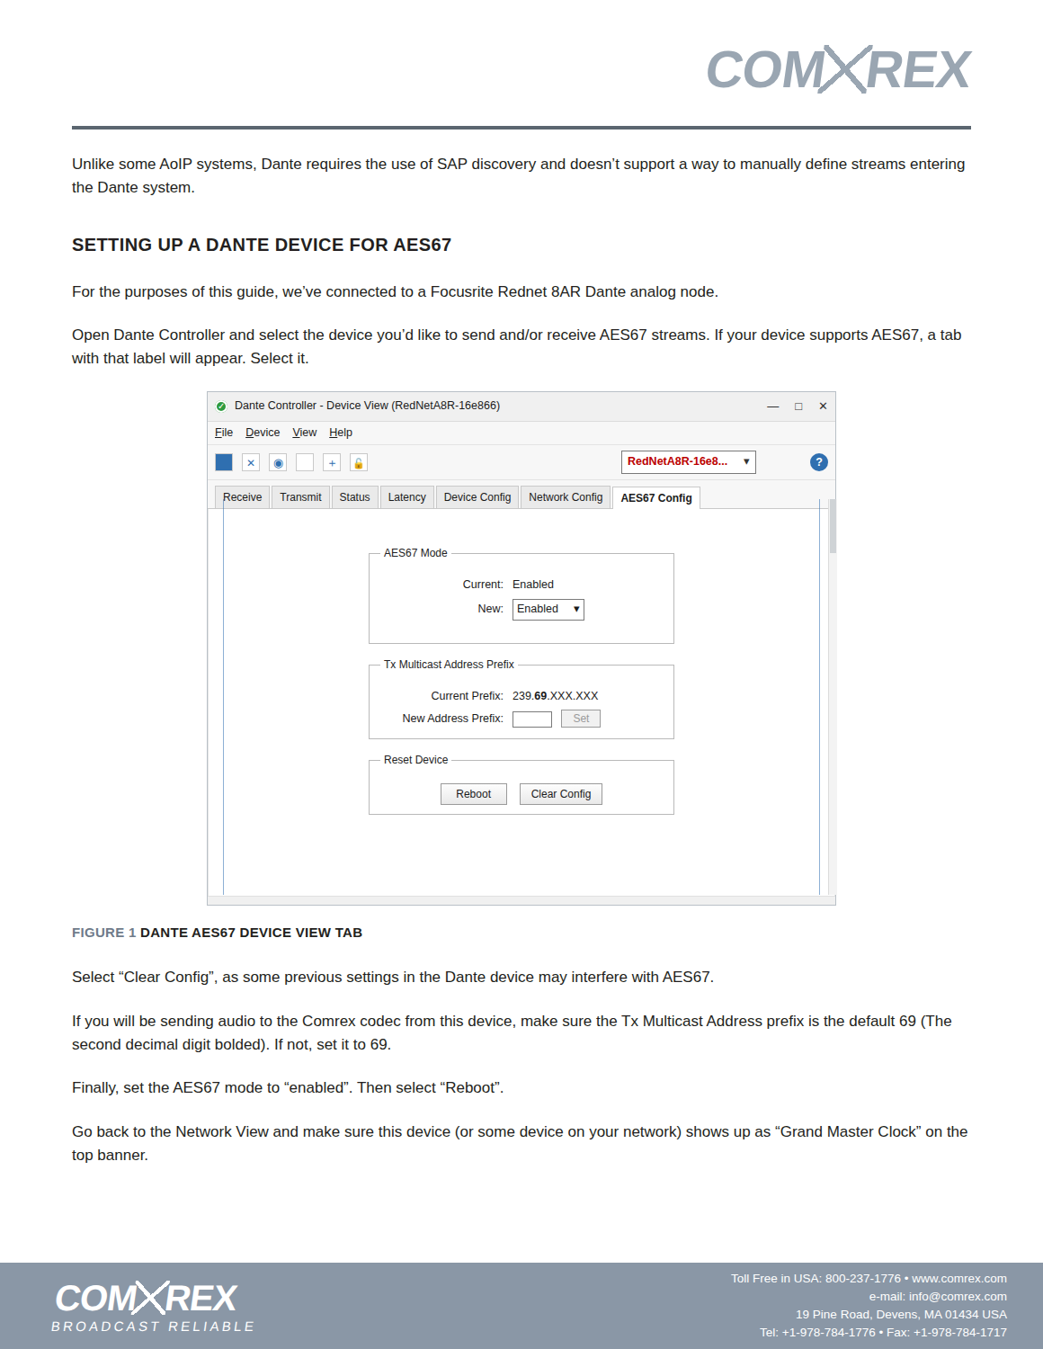COM REX
Unlike some AoIP systems, Dante requires the use of SAP discovery and doesn’t support a way to manually define streams entering the Dante system.
Setting up a Dante Device for AES67
For the purposes of this guide, we’ve connected to a Focusrite Rednet 8AR Dante analog node.
Open Dante Controller and select the device you’d like to send and/or receive AES67 streams. If your device supports AES67, a tab with that label will appear. Select it.
Dante Controller - Device View (RedNetA8R-16e866) —□✕
File Device View Help
RedNetA8R-16e8... ▾ ?
Receive Transmit Status Latency Device Config Network Config AES67 Config
AES67 Mode
Current: Enabled
New: Enabled ▾
Tx Multicast Address Prefix
Current Prefix: 239.69.XXX.XXX
New Address Prefix: Set
Reset Device
Reboot Clear Config
FIGURE 1 DANTE AES67 DEVICE VIEW TAB
Select “Clear Config”, as some previous settings in the Dante device may interfere with AES67.
If you will be sending audio to the Comrex codec from this device, make sure the Tx Multicast Address prefix is the default 69 (The second decimal digit bolded). If not, set it to 69.
Finally, set the AES67 mode to “enabled”. Then select “Reboot”.
Go back to the Network View and make sure this device (or some device on your network) shows up as “Grand Master Clock” on the top banner.
COM REX
BROADCAST RELIABLE
Toll Free in USA: 800-237-1776 • www.comrex.com
e-mail: info@comrex.com
19 Pine Road, Devens, MA 01434 USA
Tel: +1-978-784-1776 • Fax: +1-978-784-1717